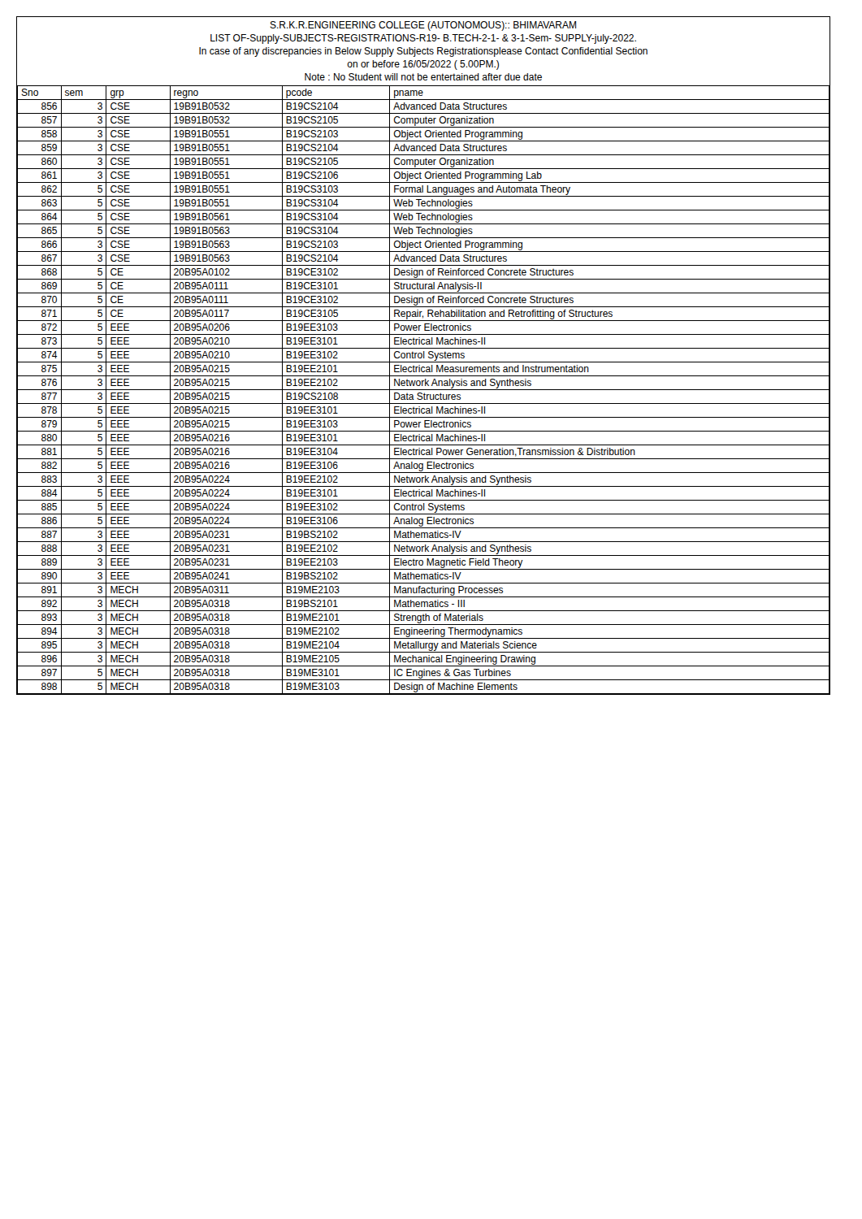S.R.K.R.ENGINEERING COLLEGE (AUTONOMOUS):: BHIMAVARAM
LIST OF-Supply-SUBJECTS-REGISTRATIONS-R19- B.TECH-2-1- & 3-1-Sem- SUPPLY-july-2022.
In case of any discrepancies in Below Supply Subjects Registrationsplease Contact Confidential Section
on or before 16/05/2022 ( 5.00PM.)
Note : No Student will not be entertained after due date
| Sno | sem | grp | regno | pcode | pname |
| --- | --- | --- | --- | --- | --- |
| 856 | 3 | CSE | 19B91B0532 | B19CS2104 | Advanced Data Structures |
| 857 | 3 | CSE | 19B91B0532 | B19CS2105 | Computer Organization |
| 858 | 3 | CSE | 19B91B0551 | B19CS2103 | Object Oriented Programming |
| 859 | 3 | CSE | 19B91B0551 | B19CS2104 | Advanced Data Structures |
| 860 | 3 | CSE | 19B91B0551 | B19CS2105 | Computer Organization |
| 861 | 3 | CSE | 19B91B0551 | B19CS2106 | Object Oriented Programming Lab |
| 862 | 5 | CSE | 19B91B0551 | B19CS3103 | Formal Languages and Automata Theory |
| 863 | 5 | CSE | 19B91B0551 | B19CS3104 | Web Technologies |
| 864 | 5 | CSE | 19B91B0561 | B19CS3104 | Web Technologies |
| 865 | 5 | CSE | 19B91B0563 | B19CS3104 | Web Technologies |
| 866 | 3 | CSE | 19B91B0563 | B19CS2103 | Object Oriented Programming |
| 867 | 3 | CSE | 19B91B0563 | B19CS2104 | Advanced Data Structures |
| 868 | 5 | CE | 20B95A0102 | B19CE3102 | Design of Reinforced Concrete Structures |
| 869 | 5 | CE | 20B95A0111 | B19CE3101 | Structural Analysis-II |
| 870 | 5 | CE | 20B95A0111 | B19CE3102 | Design of Reinforced Concrete Structures |
| 871 | 5 | CE | 20B95A0117 | B19CE3105 | Repair, Rehabilitation and Retrofitting of Structures |
| 872 | 5 | EEE | 20B95A0206 | B19EE3103 | Power Electronics |
| 873 | 5 | EEE | 20B95A0210 | B19EE3101 | Electrical Machines-II |
| 874 | 5 | EEE | 20B95A0210 | B19EE3102 | Control Systems |
| 875 | 3 | EEE | 20B95A0215 | B19EE2101 | Electrical Measurements and Instrumentation |
| 876 | 3 | EEE | 20B95A0215 | B19EE2102 | Network Analysis and Synthesis |
| 877 | 3 | EEE | 20B95A0215 | B19CS2108 | Data Structures |
| 878 | 5 | EEE | 20B95A0215 | B19EE3101 | Electrical Machines-II |
| 879 | 5 | EEE | 20B95A0215 | B19EE3103 | Power Electronics |
| 880 | 5 | EEE | 20B95A0216 | B19EE3101 | Electrical Machines-II |
| 881 | 5 | EEE | 20B95A0216 | B19EE3104 | Electrical Power Generation,Transmission & Distribution |
| 882 | 5 | EEE | 20B95A0216 | B19EE3106 | Analog Electronics |
| 883 | 3 | EEE | 20B95A0224 | B19EE2102 | Network Analysis and Synthesis |
| 884 | 5 | EEE | 20B95A0224 | B19EE3101 | Electrical Machines-II |
| 885 | 5 | EEE | 20B95A0224 | B19EE3102 | Control Systems |
| 886 | 5 | EEE | 20B95A0224 | B19EE3106 | Analog Electronics |
| 887 | 3 | EEE | 20B95A0231 | B19BS2102 | Mathematics-IV |
| 888 | 3 | EEE | 20B95A0231 | B19EE2102 | Network Analysis and Synthesis |
| 889 | 3 | EEE | 20B95A0231 | B19EE2103 | Electro Magnetic Field Theory |
| 890 | 3 | EEE | 20B95A0241 | B19BS2102 | Mathematics-IV |
| 891 | 3 | MECH | 20B95A0311 | B19ME2103 | Manufacturing Processes |
| 892 | 3 | MECH | 20B95A0318 | B19BS2101 | Mathematics - III |
| 893 | 3 | MECH | 20B95A0318 | B19ME2101 | Strength of Materials |
| 894 | 3 | MECH | 20B95A0318 | B19ME2102 | Engineering Thermodynamics |
| 895 | 3 | MECH | 20B95A0318 | B19ME2104 | Metallurgy and Materials Science |
| 896 | 3 | MECH | 20B95A0318 | B19ME2105 | Mechanical Engineering Drawing |
| 897 | 5 | MECH | 20B95A0318 | B19ME3101 | IC Engines & Gas Turbines |
| 898 | 5 | MECH | 20B95A0318 | B19ME3103 | Design of Machine Elements |